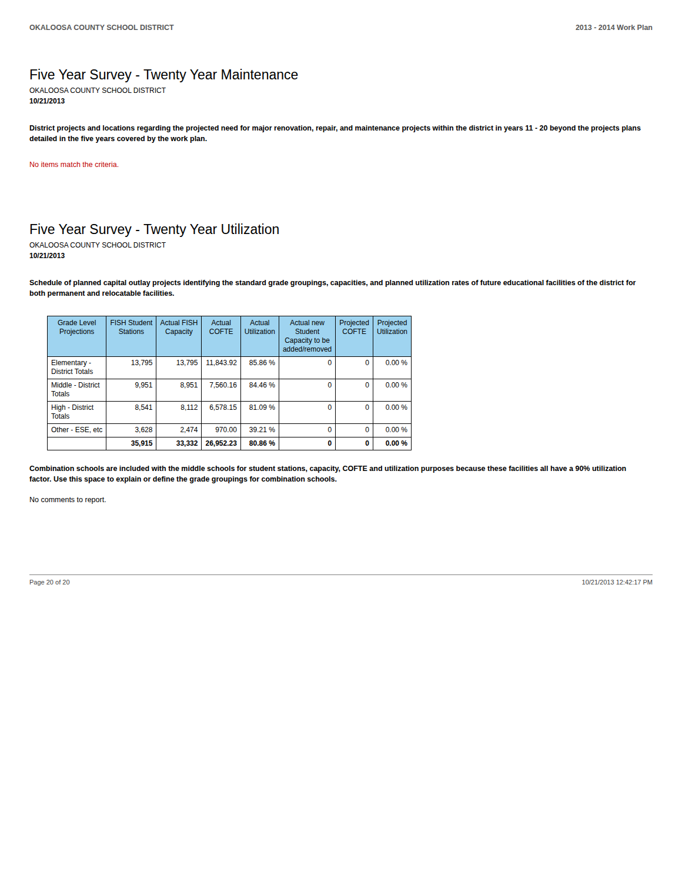OKALOOSA COUNTY SCHOOL DISTRICT 2013 - 2014 Work Plan
Five Year Survey - Twenty Year Maintenance
OKALOOSA COUNTY SCHOOL DISTRICT
10/21/2013
District projects and locations regarding the projected need for major renovation, repair, and maintenance projects within the district in years 11 - 20 beyond the projects plans detailed in the five years covered by the work plan.
No items match the criteria.
Five Year Survey - Twenty Year Utilization
OKALOOSA COUNTY SCHOOL DISTRICT
10/21/2013
Schedule of planned capital outlay projects identifying the standard grade groupings, capacities, and planned utilization rates of future educational facilities of the district for both permanent and relocatable facilities.
| Grade Level Projections | FISH Student Stations | Actual FISH Capacity | Actual COFTE | Actual Utilization | Actual new Student Capacity to be added/removed | Projected COFTE | Projected Utilization |
| --- | --- | --- | --- | --- | --- | --- | --- |
| Elementary - District Totals | 13,795 | 13,795 | 11,843.92 | 85.86 % | 0 | 0 | 0.00 % |
| Middle - District Totals | 9,951 | 8,951 | 7,560.16 | 84.46 % | 0 | 0 | 0.00 % |
| High - District Totals | 8,541 | 8,112 | 6,578.15 | 81.09 % | 0 | 0 | 0.00 % |
| Other - ESE, etc | 3,628 | 2,474 | 970.00 | 39.21 % | 0 | 0 | 0.00 % |
| | 35,915 | 33,332 | 26,952.23 | 80.86 % | 0 | 0 | 0.00 % |
Combination schools are included with the middle schools for student stations, capacity, COFTE and utilization purposes because these facilities all have a 90% utilization factor. Use this space to explain or define the grade groupings for combination schools.
No comments to report.
Page 20 of 20 10/21/2013 12:42:17 PM